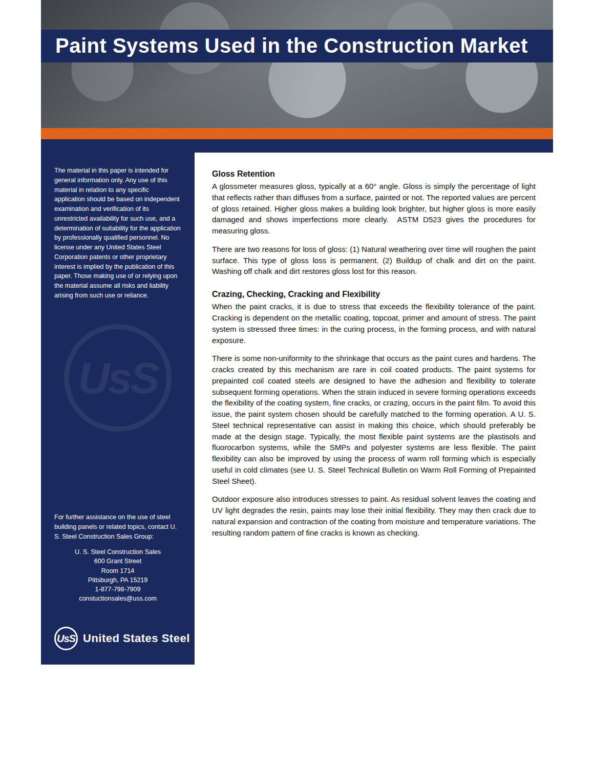Paint Systems Used in the Construction Market
The material in this paper is intended for general information only. Any use of this material in relation to any specific application should be based on independent examination and verification of its unrestricted availability for such use, and a determination of suitability for the application by professionally qualified personnel. No license under any United States Steel Corporation patents or other proprietary interest is implied by the publication of this paper. Those making use of or relying upon the material assume all risks and liability arising from such use or reliance.
UsS
For further assistance on the use of steel building panels or related topics, contact U. S. Steel Construction Sales Group:
U. S. Steel Construction Sales
600 Grant Street
Room 1714
Pittsburgh, PA 15219
1-877-798-7909
constuctionsales@uss.com
UsS
United States Steel
Gloss Retention
A glossmeter measures gloss, typically at a 60° angle. Gloss is simply the percentage of light that reflects rather than diffuses from a surface, painted or not. The reported values are percent of gloss retained. Higher gloss makes a building look brighter, but higher gloss is more easily damaged and shows imperfections more clearly. ASTM D523 gives the procedures for measuring gloss.
There are two reasons for loss of gloss: (1) Natural weathering over time will roughen the paint surface. This type of gloss loss is permanent. (2) Buildup of chalk and dirt on the paint. Washing off chalk and dirt restores gloss lost for this reason.
Crazing, Checking, Cracking and Flexibility
When the paint cracks, it is due to stress that exceeds the flexibility tolerance of the paint. Cracking is dependent on the metallic coating, topcoat, primer and amount of stress. The paint system is stressed three times: in the curing process, in the forming process, and with natural exposure.
There is some non-uniformity to the shrinkage that occurs as the paint cures and hardens. The cracks created by this mechanism are rare in coil coated products. The paint systems for prepainted coil coated steels are designed to have the adhesion and flexibility to tolerate subsequent forming operations. When the strain induced in severe forming operations exceeds the flexibility of the coating system, fine cracks, or crazing, occurs in the paint film. To avoid this issue, the paint system chosen should be carefully matched to the forming operation. A U. S. Steel technical representative can assist in making this choice, which should preferably be made at the design stage. Typically, the most flexible paint systems are the plastisols and fluorocarbon systems, while the SMPs and polyester systems are less flexible. The paint flexibility can also be improved by using the process of warm roll forming which is especially useful in cold climates (see U. S. Steel Technical Bulletin on Warm Roll Forming of Prepainted Steel Sheet).
Outdoor exposure also introduces stresses to paint. As residual solvent leaves the coating and UV light degrades the resin, paints may lose their initial flexibility. They may then crack due to natural expansion and contraction of the coating from moisture and temperature variations. The resulting random pattern of fine cracks is known as checking.